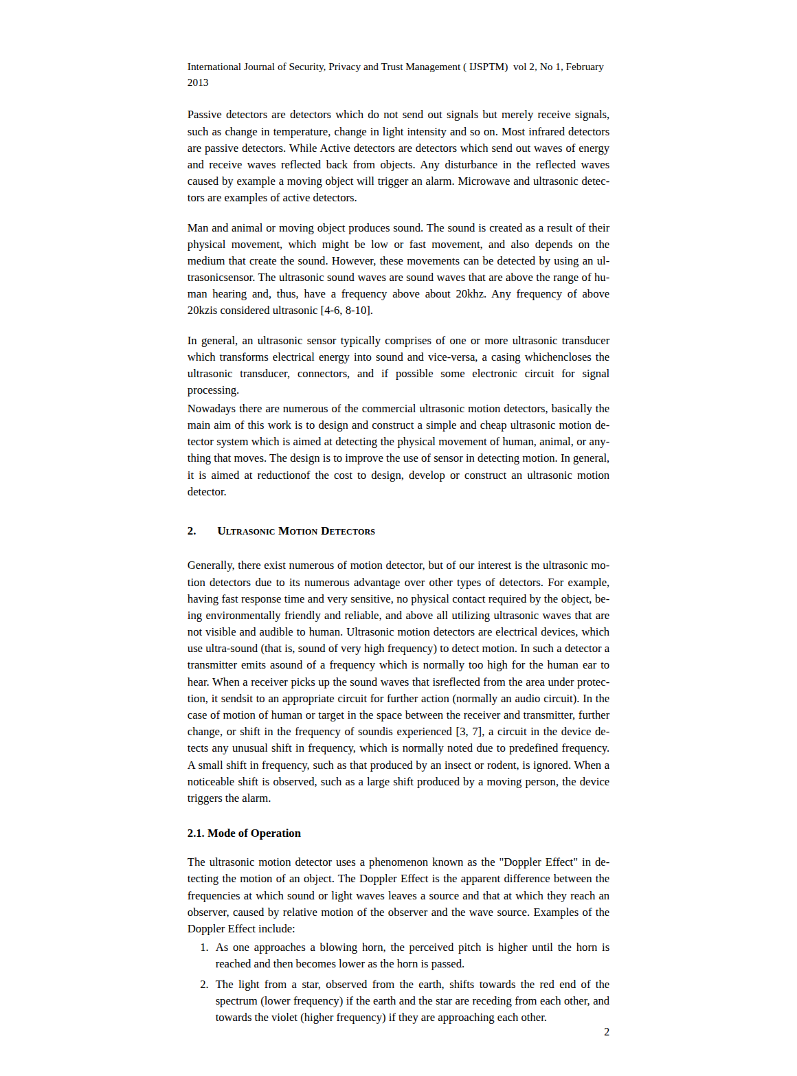International Journal of Security, Privacy and Trust Management ( IJSPTM) vol 2, No 1, February 2013
Passive detectors are detectors which do not send out signals but merely receive signals, such as change in temperature, change in light intensity and so on. Most infrared detectors are passive detectors. While Active detectors are detectors which send out waves of energy and receive waves reflected back from objects. Any disturbance in the reflected waves caused by example a moving object will trigger an alarm. Microwave and ultrasonic detectors are examples of active detectors.
Man and animal or moving object produces sound. The sound is created as a result of their physical movement, which might be low or fast movement, and also depends on the medium that create the sound. However, these movements can be detected by using an ultrasonicsensor. The ultrasonic sound waves are sound waves that are above the range of human hearing and, thus, have a frequency above about 20khz. Any frequency of above 20kzis considered ultrasonic [4-6, 8-10].
In general, an ultrasonic sensor typically comprises of one or more ultrasonic transducer which transforms electrical energy into sound and vice-versa, a casing whichencloses the ultrasonic transducer, connectors, and if possible some electronic circuit for signal processing.
Nowadays there are numerous of the commercial ultrasonic motion detectors, basically the main aim of this work is to design and construct a simple and cheap ultrasonic motion detector system which is aimed at detecting the physical movement of human, animal, or anything that moves. The design is to improve the use of sensor in detecting motion. In general, it is aimed at reductionof the cost to design, develop or construct an ultrasonic motion detector.
2. Ultrasonic Motion Detectors
Generally, there exist numerous of motion detector, but of our interest is the ultrasonic motion detectors due to its numerous advantage over other types of detectors. For example, having fast response time and very sensitive, no physical contact required by the object, being environmentally friendly and reliable, and above all utilizing ultrasonic waves that are not visible and audible to human. Ultrasonic motion detectors are electrical devices, which use ultra-sound (that is, sound of very high frequency) to detect motion. In such a detector a transmitter emits asound of a frequency which is normally too high for the human ear to hear. When a receiver picks up the sound waves that isreflected from the area under protection, it sendsit to an appropriate circuit for further action (normally an audio circuit). In the case of motion of human or target in the space between the receiver and transmitter, further change, or shift in the frequency of soundis experienced [3, 7], a circuit in the device detects any unusual shift in frequency, which is normally noted due to predefined frequency. A small shift in frequency, such as that produced by an insect or rodent, is ignored. When a noticeable shift is observed, such as a large shift produced by a moving person, the device triggers the alarm.
2.1. Mode of Operation
The ultrasonic motion detector uses a phenomenon known as the "Doppler Effect" in detecting the motion of an object. The Doppler Effect is the apparent difference between the frequencies at which sound or light waves leaves a source and that at which they reach an observer, caused by relative motion of the observer and the wave source. Examples of the Doppler Effect include:
As one approaches a blowing horn, the perceived pitch is higher until the horn is reached and then becomes lower as the horn is passed.
The light from a star, observed from the earth, shifts towards the red end of the spectrum (lower frequency) if the earth and the star are receding from each other, and towards the violet (higher frequency) if they are approaching each other.
2